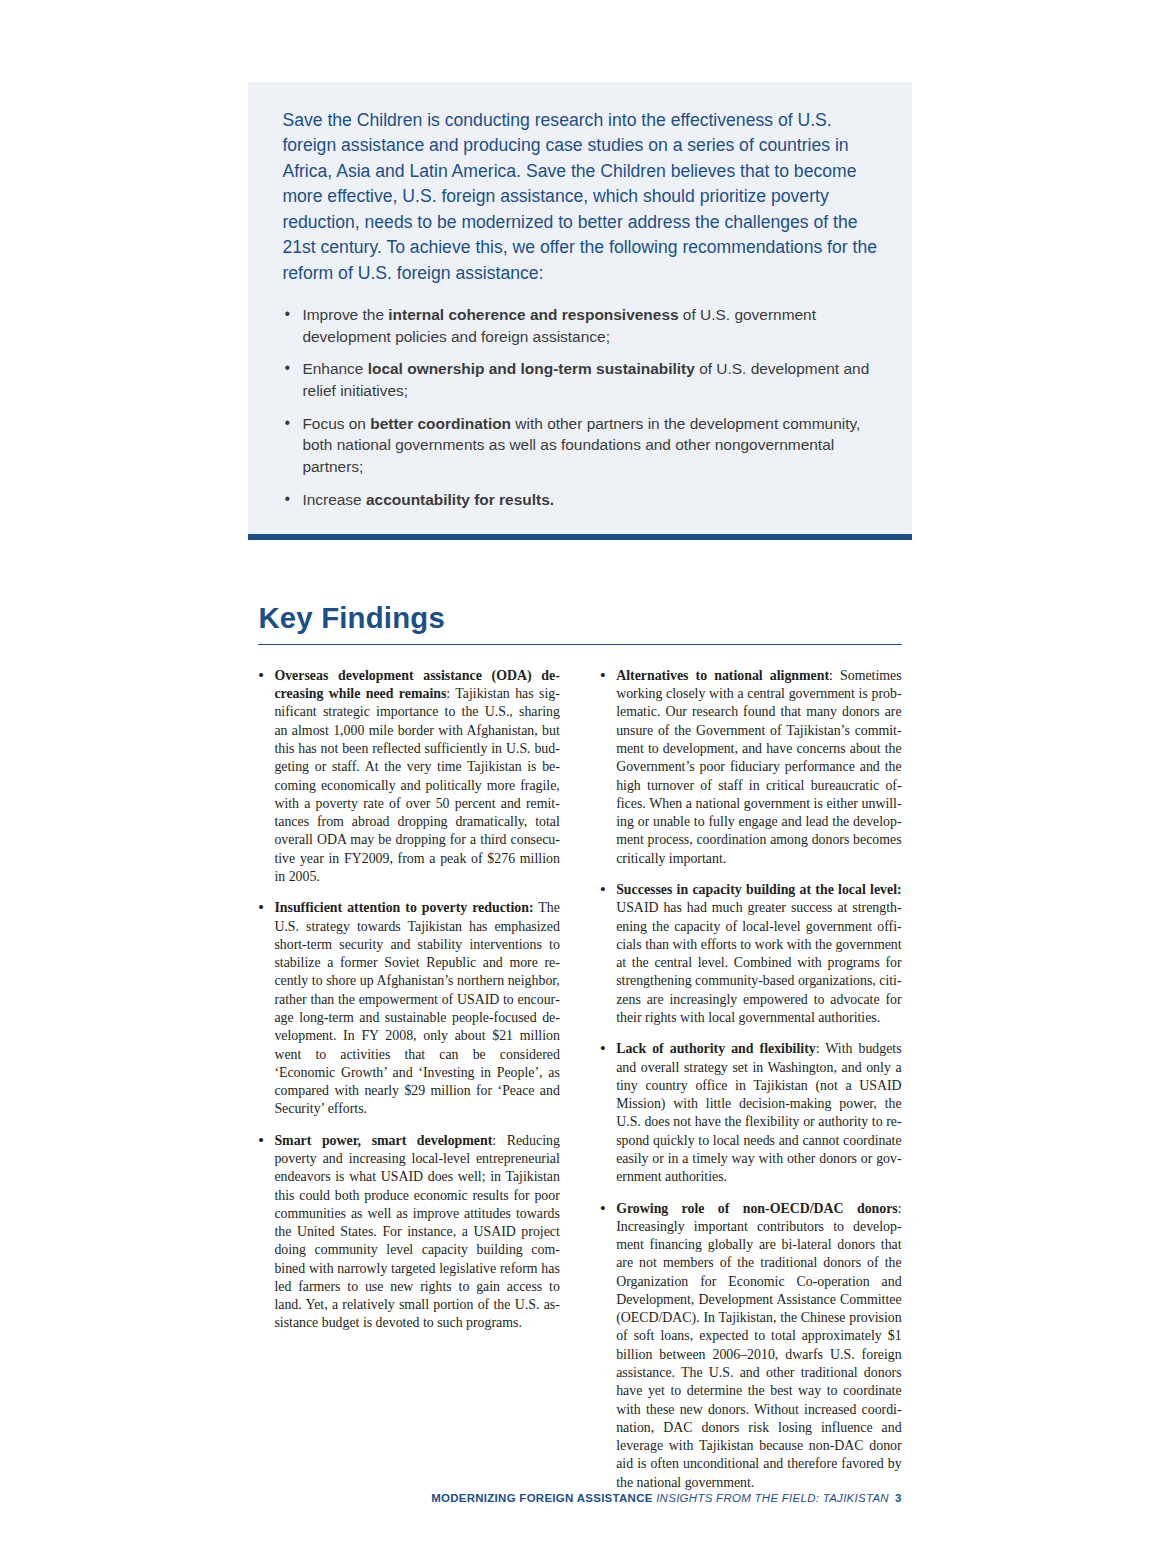Save the Children is conducting research into the effectiveness of U.S. foreign assistance and producing case studies on a series of countries in Africa, Asia and Latin America. Save the Children believes that to become more effective, U.S. foreign assistance, which should prioritize poverty reduction, needs to be modernized to better address the challenges of the 21st century. To achieve this, we offer the following recommendations for the reform of U.S. foreign assistance:
Improve the internal coherence and responsiveness of U.S. government development policies and foreign assistance;
Enhance local ownership and long-term sustainability of U.S. development and relief initiatives;
Focus on better coordination with other partners in the development community, both national governments as well as foundations and other nongovernmental partners;
Increase accountability for results.
Key Findings
Overseas development assistance (ODA) decreasing while need remains: Tajikistan has significant strategic importance to the U.S., sharing an almost 1,000 mile border with Afghanistan, but this has not been reflected sufficiently in U.S. budgeting or staff. At the very time Tajikistan is becoming economically and politically more fragile, with a poverty rate of over 50 percent and remittances from abroad dropping dramatically, total overall ODA may be dropping for a third consecutive year in FY2009, from a peak of $276 million in 2005.
Insufficient attention to poverty reduction: The U.S. strategy towards Tajikistan has emphasized short-term security and stability interventions to stabilize a former Soviet Republic and more recently to shore up Afghanistan’s northern neighbor, rather than the empowerment of USAID to encourage long-term and sustainable people-focused development. In FY 2008, only about $21 million went to activities that can be considered ‘Economic Growth’ and ‘Investing in People’, as compared with nearly $29 million for ‘Peace and Security’ efforts.
Smart power, smart development: Reducing poverty and increasing local-level entrepreneurial endeavors is what USAID does well; in Tajikistan this could both produce economic results for poor communities as well as improve attitudes towards the United States. For instance, a USAID project doing community level capacity building combined with narrowly targeted legislative reform has led farmers to use new rights to gain access to land. Yet, a relatively small portion of the U.S. assistance budget is devoted to such programs.
Alternatives to national alignment: Sometimes working closely with a central government is problematic. Our research found that many donors are unsure of the Government of Tajikistan’s commitment to development, and have concerns about the Government’s poor fiduciary performance and the high turnover of staff in critical bureaucratic offices. When a national government is either unwilling or unable to fully engage and lead the development process, coordination among donors becomes critically important.
Successes in capacity building at the local level: USAID has had much greater success at strengthening the capacity of local-level government officials than with efforts to work with the government at the central level. Combined with programs for strengthening community-based organizations, citizens are increasingly empowered to advocate for their rights with local governmental authorities.
Lack of authority and flexibility: With budgets and overall strategy set in Washington, and only a tiny country office in Tajikistan (not a USAID Mission) with little decision-making power, the U.S. does not have the flexibility or authority to respond quickly to local needs and cannot coordinate easily or in a timely way with other donors or government authorities.
Growing role of non-OECD/DAC donors: Increasingly important contributors to development financing globally are bi-lateral donors that are not members of the traditional donors of the Organization for Economic Co-operation and Development, Development Assistance Committee (OECD/DAC). In Tajikistan, the Chinese provision of soft loans, expected to total approximately $1 billion between 2006–2010, dwarfs U.S. foreign assistance. The U.S. and other traditional donors have yet to determine the best way to coordinate with these new donors. Without increased coordination, DAC donors risk losing influence and leverage with Tajikistan because non-DAC donor aid is often unconditional and therefore favored by the national government.
MODERNIZING FOREIGN ASSISTANCE INSIGHTS FROM THE FIELD: TAJIKISTAN 3